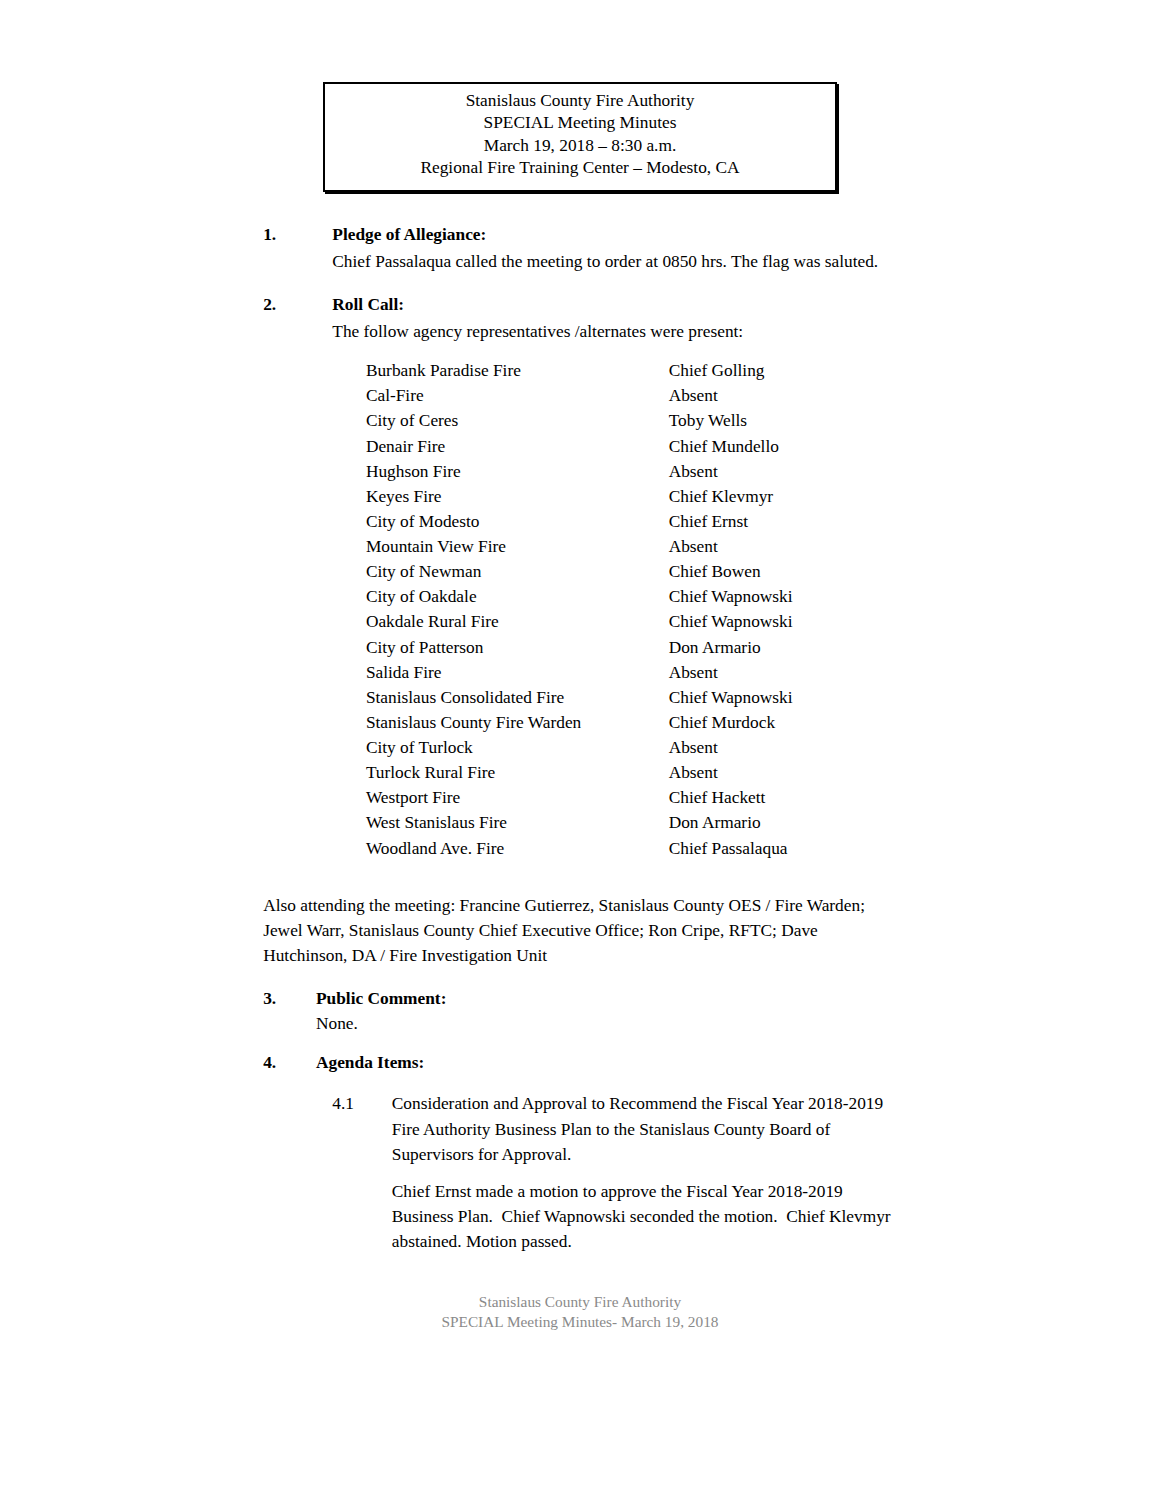Stanislaus County Fire Authority
SPECIAL Meeting Minutes
March 19, 2018 – 8:30 a.m.
Regional Fire Training Center – Modesto, CA
1.
Pledge of Allegiance:
Chief Passalaqua called the meeting to order at 0850 hrs. The flag was saluted.
2.
Roll Call:
The follow agency representatives /alternates were present:
| Burbank Paradise Fire | Chief Golling |
| Cal-Fire | Absent |
| City of Ceres | Toby Wells |
| Denair Fire | Chief Mundello |
| Hughson Fire | Absent |
| Keyes Fire | Chief Klevmyr |
| City of Modesto | Chief Ernst |
| Mountain View Fire | Absent |
| City of Newman | Chief Bowen |
| City of Oakdale | Chief Wapnowski |
| Oakdale Rural Fire | Chief Wapnowski |
| City of Patterson | Don Armario |
| Salida Fire | Absent |
| Stanislaus Consolidated Fire | Chief Wapnowski |
| Stanislaus County Fire Warden | Chief Murdock |
| City of Turlock | Absent |
| Turlock Rural Fire | Absent |
| Westport Fire | Chief Hackett |
| West Stanislaus Fire | Don Armario |
| Woodland Ave. Fire | Chief Passalaqua |
Also attending the meeting: Francine Gutierrez, Stanislaus County OES / Fire Warden; Jewel Warr, Stanislaus County Chief Executive Office; Ron Cripe, RFTC; Dave Hutchinson, DA / Fire Investigation Unit
3.
Public Comment:
None.
4.
Agenda Items:
4.1
Consideration and Approval to Recommend the Fiscal Year 2018-2019 Fire Authority Business Plan to the Stanislaus County Board of Supervisors for Approval.
Chief Ernst made a motion to approve the Fiscal Year 2018-2019 Business Plan. Chief Wapnowski seconded the motion. Chief Klevmyr abstained. Motion passed.
Stanislaus County Fire Authority
SPECIAL Meeting Minutes- March 19, 2018